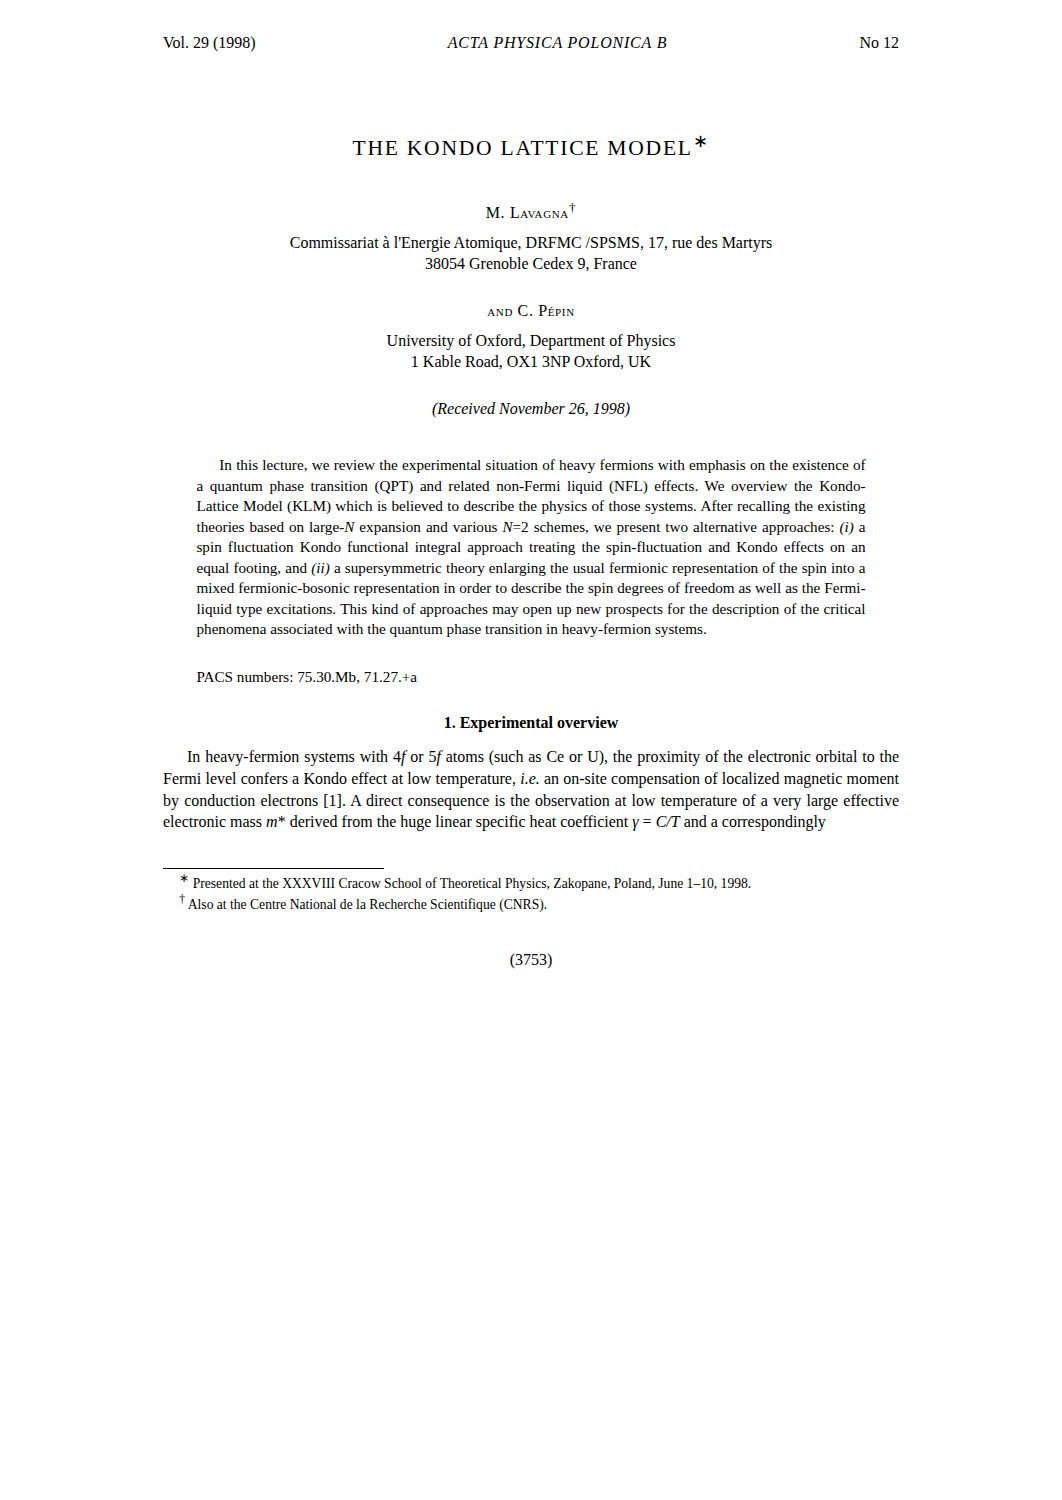Vol. 29 (1998) ACTA PHYSICA POLONICA B No 12
THE KONDO LATTICE MODEL∗
M. Lavagna†
Commissariat à l'Energie Atomique, DRFMC /SPSMS, 17, rue des Martyrs
38054 Grenoble Cedex 9, France
and C. Pépin
University of Oxford, Department of Physics
1 Kable Road, OX1 3NP Oxford, UK
(Received November 26, 1998)
In this lecture, we review the experimental situation of heavy fermions with emphasis on the existence of a quantum phase transition (QPT) and related non-Fermi liquid (NFL) effects. We overview the Kondo-Lattice Model (KLM) which is believed to describe the physics of those systems. After recalling the existing theories based on large-N expansion and various N=2 schemes, we present two alternative approaches: (i) a spin fluctuation Kondo functional integral approach treating the spin-fluctuation and Kondo effects on an equal footing, and (ii) a supersymmetric theory enlarging the usual fermionic representation of the spin into a mixed fermionic-bosonic representation in order to describe the spin degrees of freedom as well as the Fermi-liquid type excitations. This kind of approaches may open up new prospects for the description of the critical phenomena associated with the quantum phase transition in heavy-fermion systems.
PACS numbers: 75.30.Mb, 71.27.+a
1. Experimental overview
In heavy-fermion systems with 4f or 5f atoms (such as Ce or U), the proximity of the electronic orbital to the Fermi level confers a Kondo effect at low temperature, i.e. an on-site compensation of localized magnetic moment by conduction electrons [1]. A direct consequence is the observation at low temperature of a very large effective electronic mass m* derived from the huge linear specific heat coefficient γ = C/T and a correspondingly
∗ Presented at the XXXVIII Cracow School of Theoretical Physics, Zakopane, Poland, June 1–10, 1998.
† Also at the Centre National de la Recherche Scientifique (CNRS).
(3753)